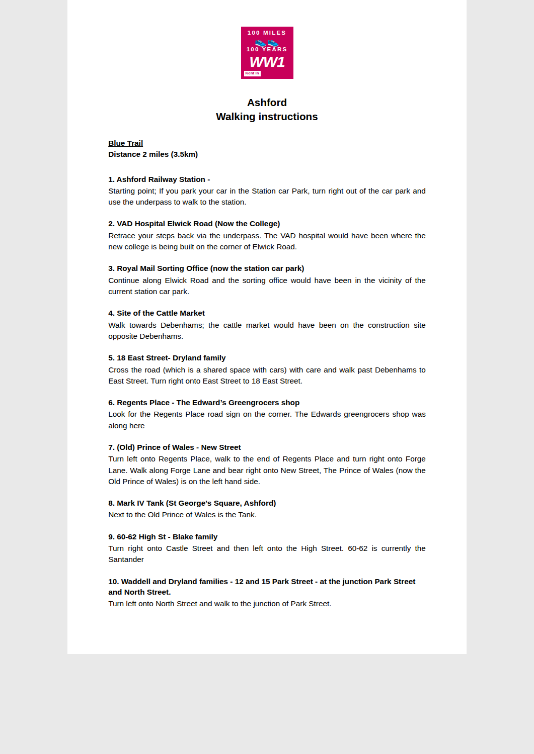100 MILES
👟👟
100 YEARS
WW1
Kent in
Ashford
Walking instructions
Blue Trail
Distance 2 miles (3.5km)
1. Ashford Railway Station -
Starting point; If you park your car in the Station car Park, turn right out of the car park and use the underpass to walk to the station.
2. VAD Hospital Elwick Road (Now the College)
Retrace your steps back via the underpass. The VAD hospital would have been where the new college is being built on the corner of Elwick Road.
3. Royal Mail Sorting Office (now the station car park)
Continue along Elwick Road and the sorting office would have been in the vicinity of the current station car park.
4. Site of the Cattle Market
Walk towards Debenhams; the cattle market would have been on the construction site opposite Debenhams.
5. 18 East Street- Dryland family
Cross the road (which is a shared space with cars) with care and walk past Debenhams to East Street. Turn right onto East Street to 18 East Street.
6. Regents Place - The Edward’s Greengrocers shop
Look for the Regents Place road sign on the corner. The Edwards greengrocers shop was along here
7. (Old) Prince of Wales - New Street
Turn left onto Regents Place, walk to the end of Regents Place and turn right onto Forge Lane. Walk along Forge Lane and bear right onto New Street, The Prince of Wales (now the Old Prince of Wales) is on the left hand side.
8. Mark IV Tank (St George's Square, Ashford)
Next to the Old Prince of Wales is the Tank.
9. 60-62 High St - Blake family
Turn right onto Castle Street and then left onto the High Street. 60-62 is currently the Santander
10. Waddell and Dryland families - 12 and 15 Park Street - at the junction Park Street and North Street.
Turn left onto North Street and walk to the junction of Park Street.